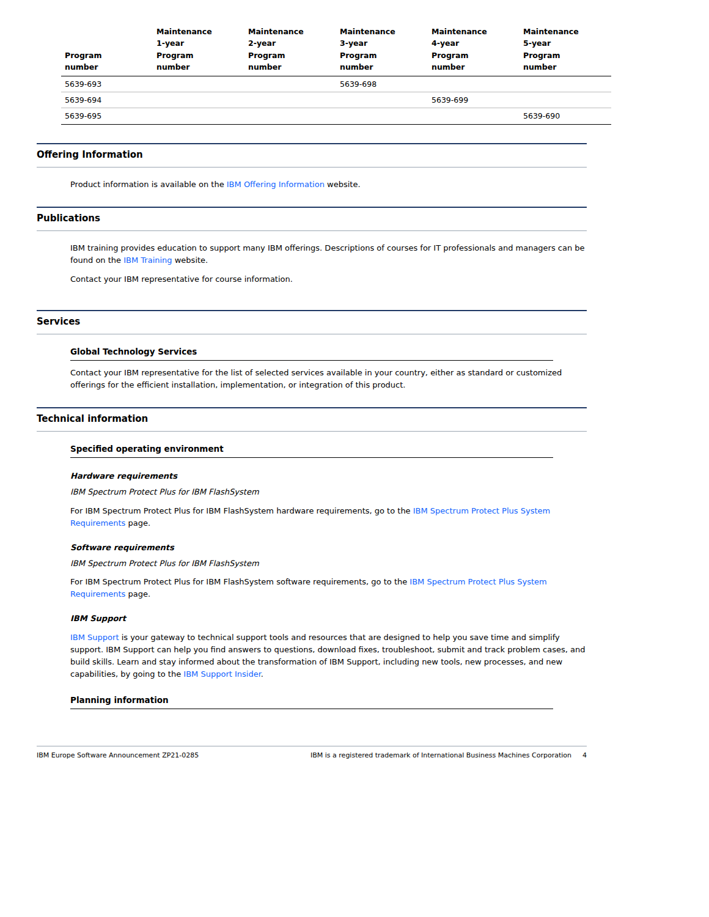| Program number | Maintenance 1-year Program number | Maintenance 2-year Program number | Maintenance 3-year Program number | Maintenance 4-year Program number | Maintenance 5-year Program number |
| --- | --- | --- | --- | --- | --- |
| 5639-693 | | | 5639-698 | | |
| 5639-694 | | | | 5639-699 | |
| 5639-695 | | | | | 5639-690 |
Offering Information
Product information is available on the IBM Offering Information website.
Publications
IBM training provides education to support many IBM offerings. Descriptions of courses for IT professionals and managers can be found on the IBM Training website.
Contact your IBM representative for course information.
Services
Global Technology Services
Contact your IBM representative for the list of selected services available in your country, either as standard or customized offerings for the efficient installation, implementation, or integration of this product.
Technical information
Specified operating environment
Hardware requirements
IBM Spectrum Protect Plus for IBM FlashSystem
For IBM Spectrum Protect Plus for IBM FlashSystem hardware requirements, go to the IBM Spectrum Protect Plus System Requirements page.
Software requirements
IBM Spectrum Protect Plus for IBM FlashSystem
For IBM Spectrum Protect Plus for IBM FlashSystem software requirements, go to the IBM Spectrum Protect Plus System Requirements page.
IBM Support
IBM Support is your gateway to technical support tools and resources that are designed to help you save time and simplify support. IBM Support can help you find answers to questions, download fixes, troubleshoot, submit and track problem cases, and build skills. Learn and stay informed about the transformation of IBM Support, including new tools, new processes, and new capabilities, by going to the IBM Support Insider.
Planning information
IBM Europe Software Announcement ZP21-0285
IBM is a registered trademark of International Business Machines Corporation4